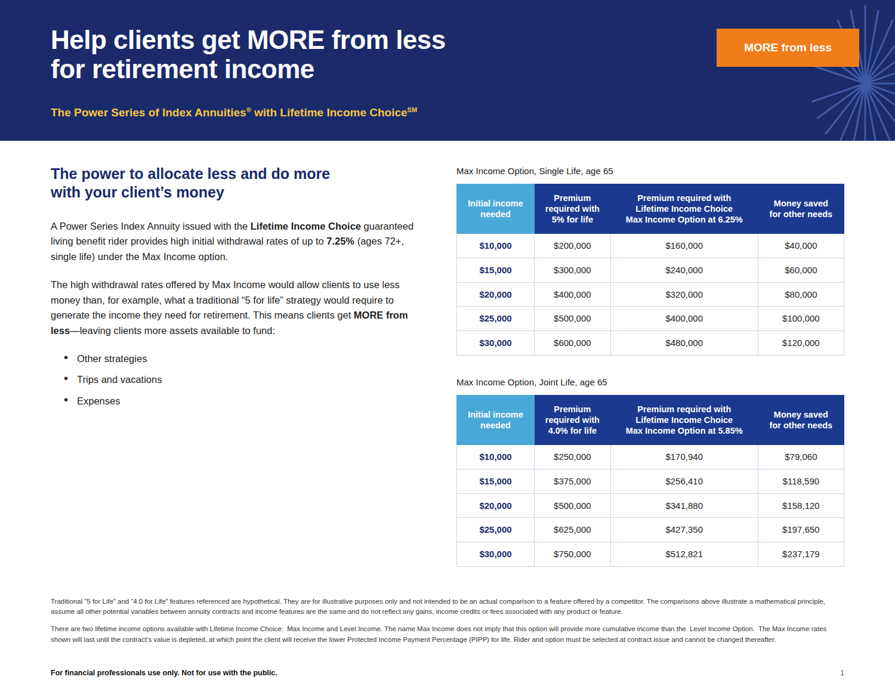MORE from less
Help clients get MORE from less
for retirement income
The Power Series of Index Annuities® with Lifetime Income ChoiceSM
The power to allocate less and do more
with your client’s money
A Power Series Index Annuity issued with the Lifetime Income Choice guaranteed living benefit rider provides high initial withdrawal rates of up to 7.25% (ages 72+, single life) under the Max Income option.
The high withdrawal rates offered by Max Income would allow clients to use less money than, for example, what a traditional “5 for life” strategy would require to generate the income they need for retirement. This means clients get MORE from less—leaving clients more assets available to fund:
Other strategies
Trips and vacations
Expenses
Max Income Option, Single Life, age 65
| Initial income needed | Premium required with 5% for life | Premium required with Lifetime Income Choice Max Income Option at 6.25% | Money saved for other needs |
| --- | --- | --- | --- |
| $10,000 | $200,000 | $160,000 | $40,000 |
| $15,000 | $300,000 | $240,000 | $60,000 |
| $20,000 | $400,000 | $320,000 | $80,000 |
| $25,000 | $500,000 | $400,000 | $100,000 |
| $30,000 | $600,000 | $480,000 | $120,000 |
Max Income Option, Joint Life, age 65
| Initial income needed | Premium required with 4.0% for life | Premium required with Lifetime Income Choice Max Income Option at 5.85% | Money saved for other needs |
| --- | --- | --- | --- |
| $10,000 | $250,000 | $170,940 | $79,060 |
| $15,000 | $375,000 | $256,410 | $118,590 |
| $20,000 | $500,000 | $341,880 | $158,120 |
| $25,000 | $625,000 | $427,350 | $197,650 |
| $30,000 | $750,000 | $512,821 | $237,179 |
Traditional “5 for Life” and “4.0 for Life” features referenced are hypothetical. They are for illustrative purposes only and not intended to be an actual comparison to a feature offered by a competitor. The comparisons above illustrate a mathematical principle, assume all other potential variables between annuity contracts and income features are the same and do not reflect any gains, income credits or fees associated with any product or feature.
There are two lifetime income options available with Lifetime Income Choice: Max Income and Level Income. The name Max Income does not imply that this option will provide more cumulative income than the Level Income Option. The Max Income rates shown will last until the contract’s value is depleted, at which point the client will receive the lower Protected Income Payment Percentage (PIPP) for life. Rider and option must be selected at contract issue and cannot be changed thereafter.
For financial professionals use only. Not for use with the public.
1